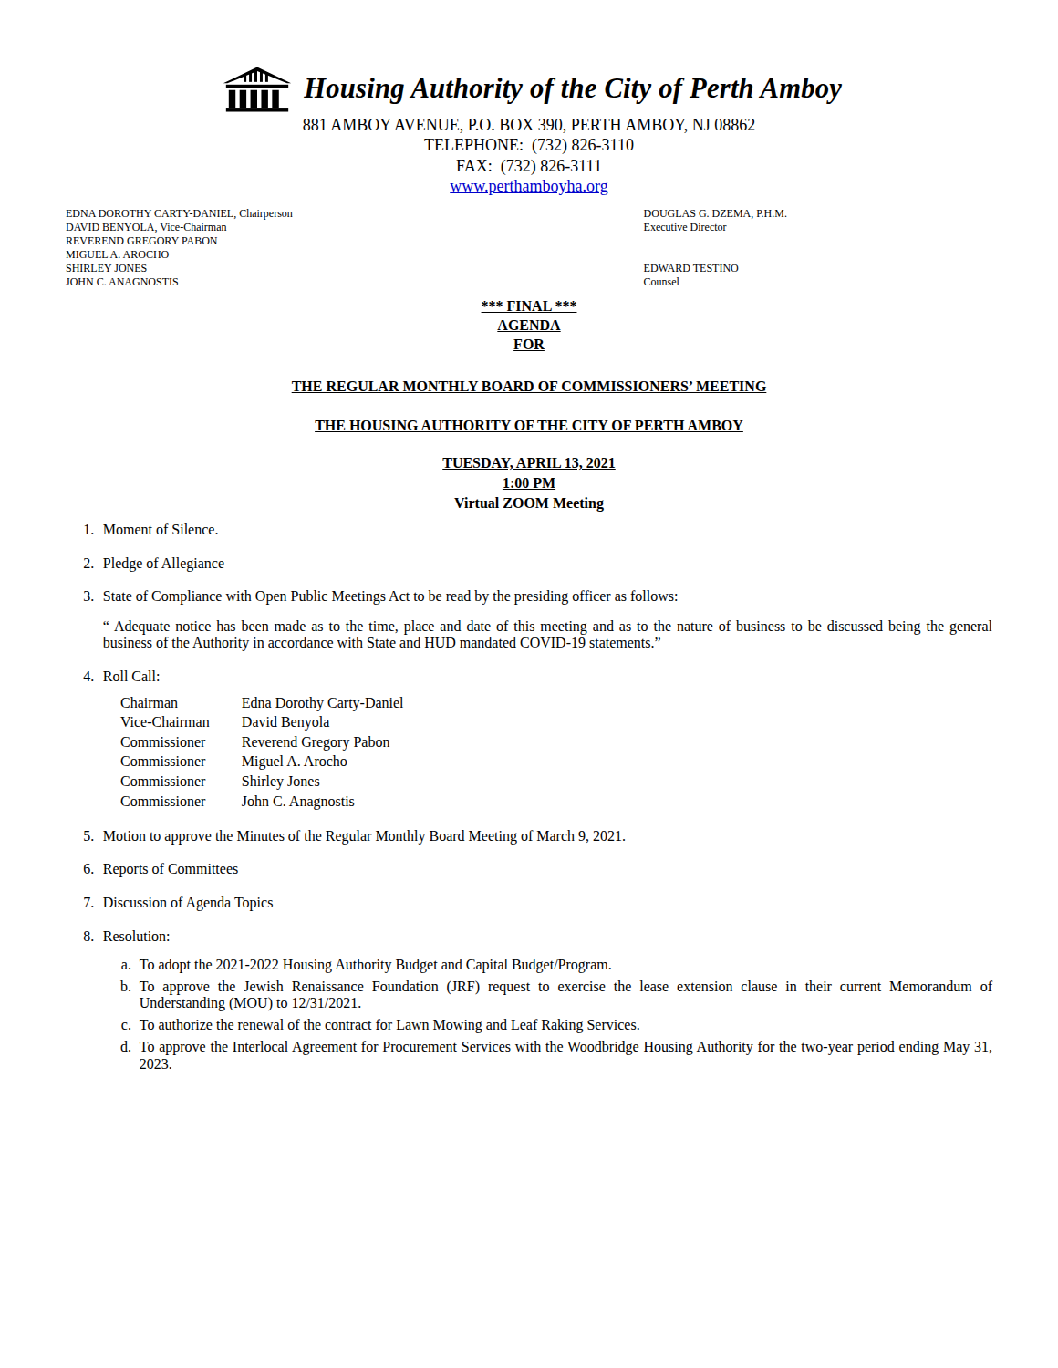Housing Authority of the City of Perth Amboy
881 AMBOY AVENUE, P.O. BOX 390, PERTH AMBOY, NJ 08862
TELEPHONE: (732) 826-3110
FAX: (732) 826-3111
www.perthamboyha.org
| EDNA DOROTHY CARTY-DANIEL , Chairperson DAVID BENYOLA , Vice-Chairman REVEREND GREGORY PABON MIGUEL A. AROCHO SHIRLEY JONES JOHN C. ANAGNOSTIS | DOUGLAS G. DZEMA, P.H.M. Executive Director EDWARD TESTINO Counsel |
*** FINAL ***
AGENDA
FOR
THE REGULAR MONTHLY BOARD OF COMMISSIONERS’ MEETING
THE HOUSING AUTHORITY OF THE CITY OF PERTH AMBOY
TUESDAY, APRIL 13, 2021
1:00 PM
Virtual ZOOM Meeting
Moment of Silence.
Pledge of Allegiance
State of Compliance with Open Public Meetings Act to be read by the presiding officer as follows:
“ Adequate notice has been made as to the time, place and date of this meeting and as to the nature of business to be discussed being the general business of the Authority in accordance with State and HUD mandated COVID-19 statements.”
Roll Call:
| Chairman | Edna Dorothy Carty-Daniel |
| Vice-Chairman | David Benyola |
| Commissioner | Reverend Gregory Pabon |
| Commissioner | Miguel A. Arocho |
| Commissioner | Shirley Jones |
| Commissioner | John C. Anagnostis |
Motion to approve the Minutes of the Regular Monthly Board Meeting of March 9, 2021.
Reports of Committees
Discussion of Agenda Topics
Resolution:
To adopt the 2021-2022 Housing Authority Budget and Capital Budget/Program.
To approve the Jewish Renaissance Foundation (JRF) request to exercise the lease extension clause in their current Memorandum of Understanding (MOU) to 12/31/2021.
To authorize the renewal of the contract for Lawn Mowing and Leaf Raking Services.
To approve the Interlocal Agreement for Procurement Services with the Woodbridge Housing Authority for the two-year period ending May 31, 2023.